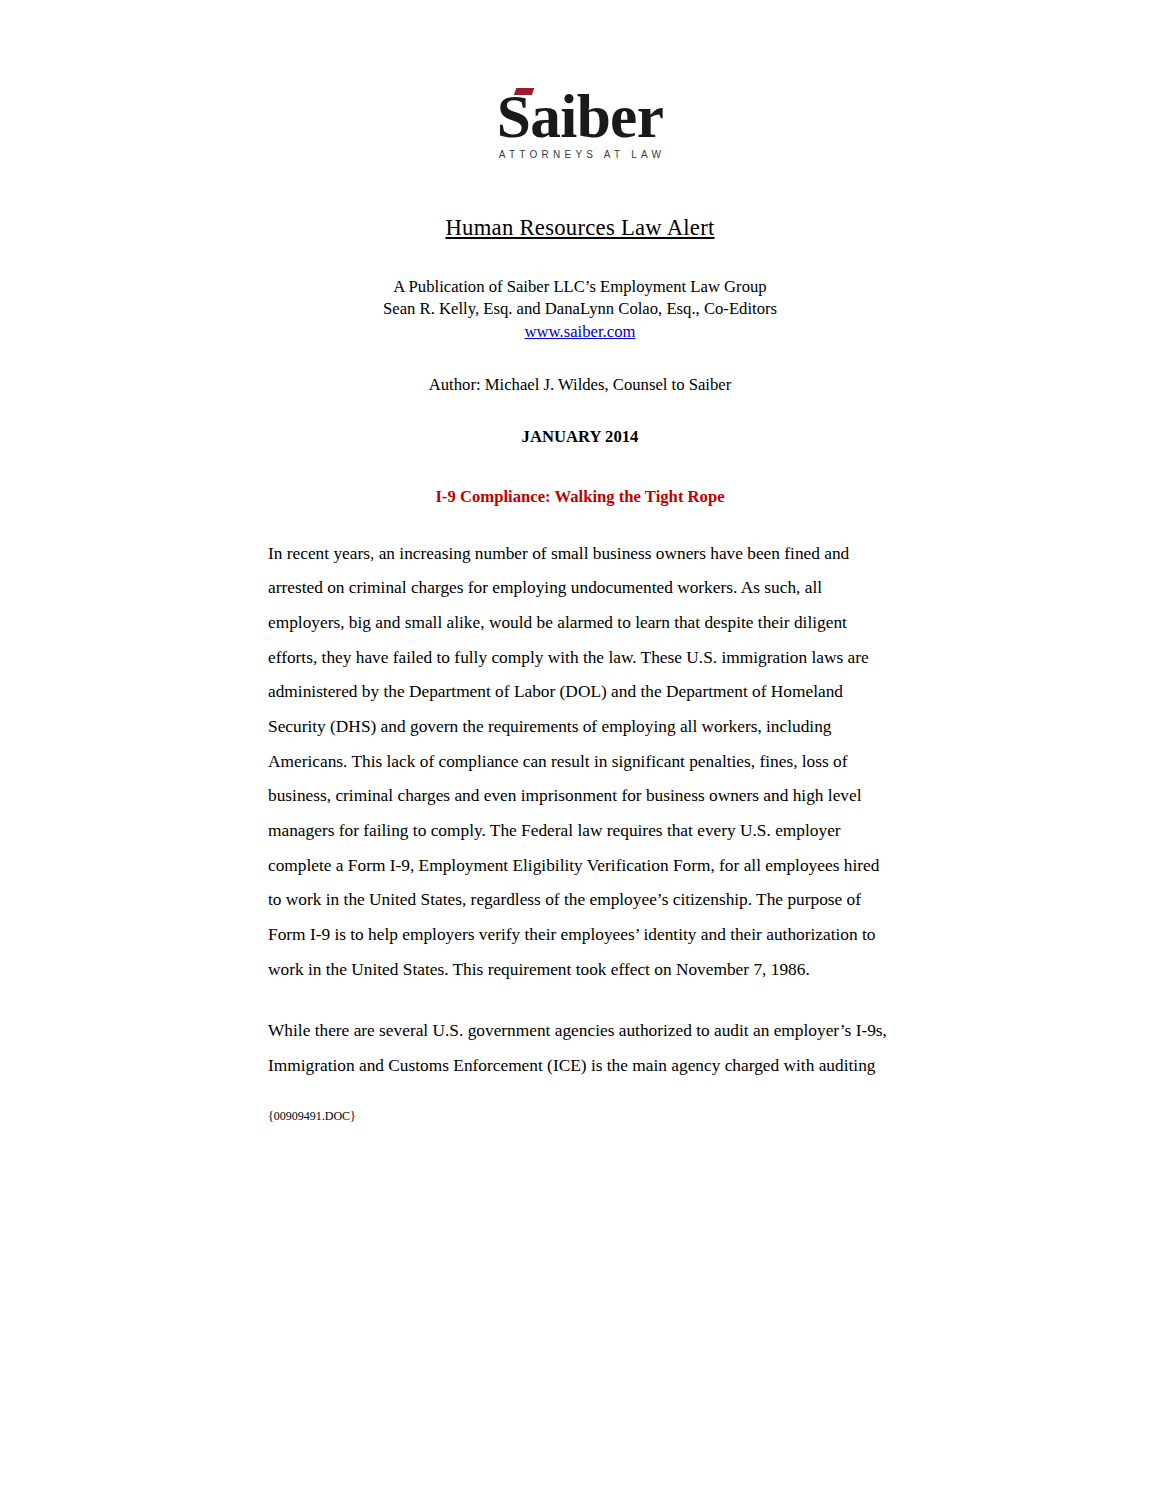S aiber
ATTORNEYS AT LAW
Human Resources Law Alert
A Publication of Saiber LLC’s Employment Law Group
Sean R. Kelly, Esq. and DanaLynn Colao, Esq., Co-Editors
www.saiber.com
Author: Michael J. Wildes, Counsel to Saiber
JANUARY 2014
I-9 Compliance: Walking the Tight Rope
In recent years, an increasing number of small business owners have been fined and arrested on criminal charges for employing undocumented workers. As such, all employers, big and small alike, would be alarmed to learn that despite their diligent efforts, they have failed to fully comply with the law. These U.S. immigration laws are administered by the Department of Labor (DOL) and the Department of Homeland Security (DHS) and govern the requirements of employing all workers, including Americans. This lack of compliance can result in significant penalties, fines, loss of business, criminal charges and even imprisonment for business owners and high level managers for failing to comply. The Federal law requires that every U.S. employer complete a Form I-9, Employment Eligibility Verification Form, for all employees hired to work in the United States, regardless of the employee’s citizenship. The purpose of Form I-9 is to help employers verify their employees’ identity and their authorization to work in the United States. This requirement took effect on November 7, 1986.
While there are several U.S. government agencies authorized to audit an employer’s I-9s, Immigration and Customs Enforcement (ICE) is the main agency charged with auditing
{00909491.DOC}